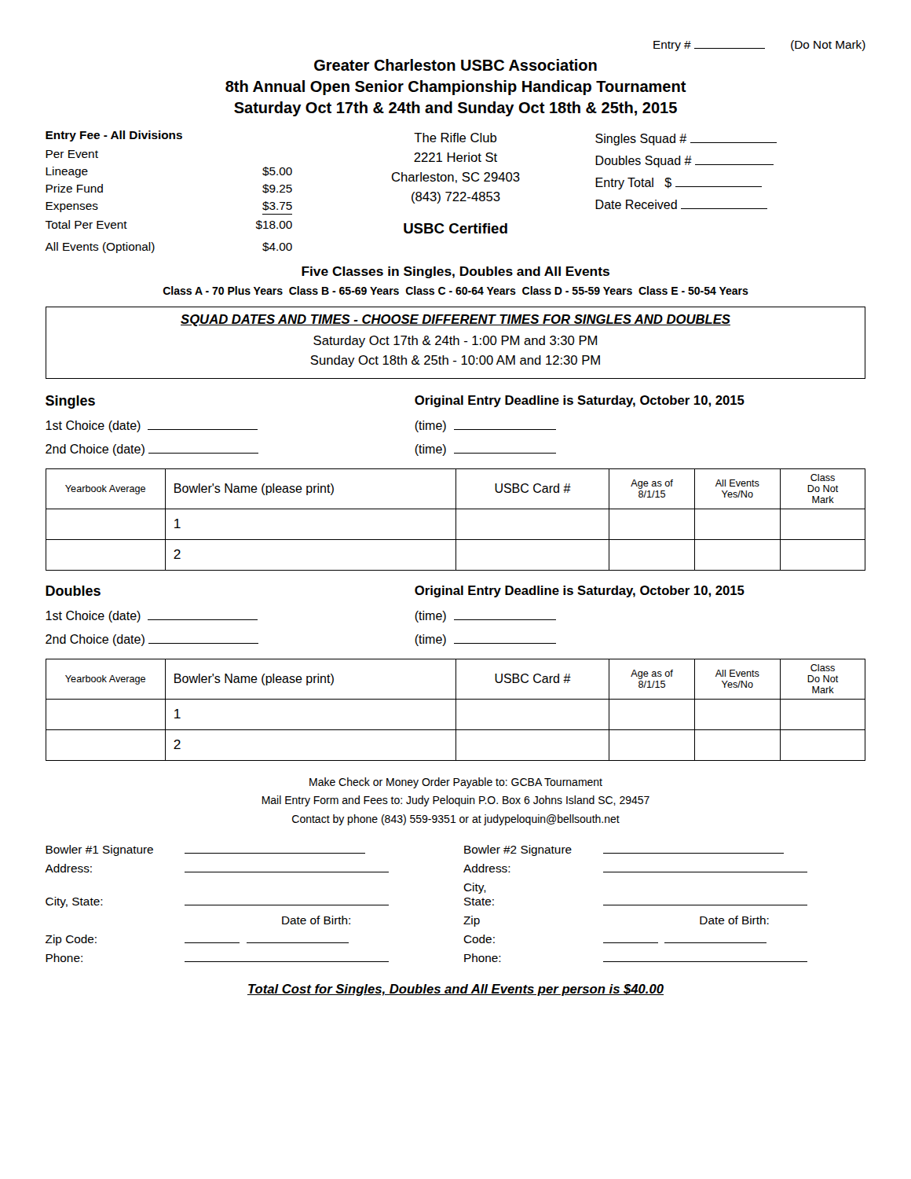Entry # (Do Not Mark)
Greater Charleston USBC Association
8th Annual Open Senior Championship Handicap Tournament
Saturday Oct 17th & 24th and Sunday Oct 18th & 25th, 2015
| Entry Fee - All Divisions / Per Event / / / Lineage / $5.00 / / Prize Fund / $9.25 / / Expenses / $3.75 / / Total Per Event / $18.00 / / All Events (Optional) / $4.00 / | The Rifle Club 2221 Heriot St Charleston, SC 29403 (843) 722-4853 USBC Certified | Singles Squad # Doubles Squad # Entry Total $ Date Received |
Five Classes in Singles, Doubles and All Events
Class A - 70 Plus Years Class B - 65-69 Years Class C - 60-64 Years Class D - 55-59 Years Class E - 50-54 Years
SQUAD DATES AND TIMES - CHOOSE DIFFERENT TIMES FOR SINGLES AND DOUBLES
Saturday Oct 17th & 24th - 1:00 PM and 3:30 PM
Sunday Oct 18th & 25th - 10:00 AM and 12:30 PM
| Singles | Original Entry Deadline is Saturday, October 10, 2015 |
| 1st Choice (date) 2nd Choice (date) | (time) (time) |
| Yearbook Average | Bowler's Name (please print) | USBC Card # | Age as of 8/1/15 | All Events Yes/No | Class Do Not Mark |
| --- | --- | --- | --- | --- | --- |
| | 1 | | | | |
| | 2 | | | | |
| Doubles | Original Entry Deadline is Saturday, October 10, 2015 |
| 1st Choice (date) 2nd Choice (date) | (time) (time) |
| Yearbook Average | Bowler's Name (please print) | USBC Card # | Age as of 8/1/15 | All Events Yes/No | Class Do Not Mark |
| --- | --- | --- | --- | --- | --- |
| | 1 | | | | |
| | 2 | | | | |
Make Check or Money Order Payable to: GCBA Tournament
Mail Entry Form and Fees to: Judy Peloquin P.O. Box 6 Johns Island SC, 29457
Contact by phone (843) 559-9351 or at judypeloquin@bellsouth.net
| Bowler #1 Signature | | | Bowler #2 Signature | |
| Address: | | | Address: | |
| City, State: | | | City, State: | |
| | Date of Birth: | | Zip | Date of Birth: |
| Zip Code: | | | Code: | |
| Phone: | | | Phone: | |
Total Cost for Singles, Doubles and All Events per person is $40.00